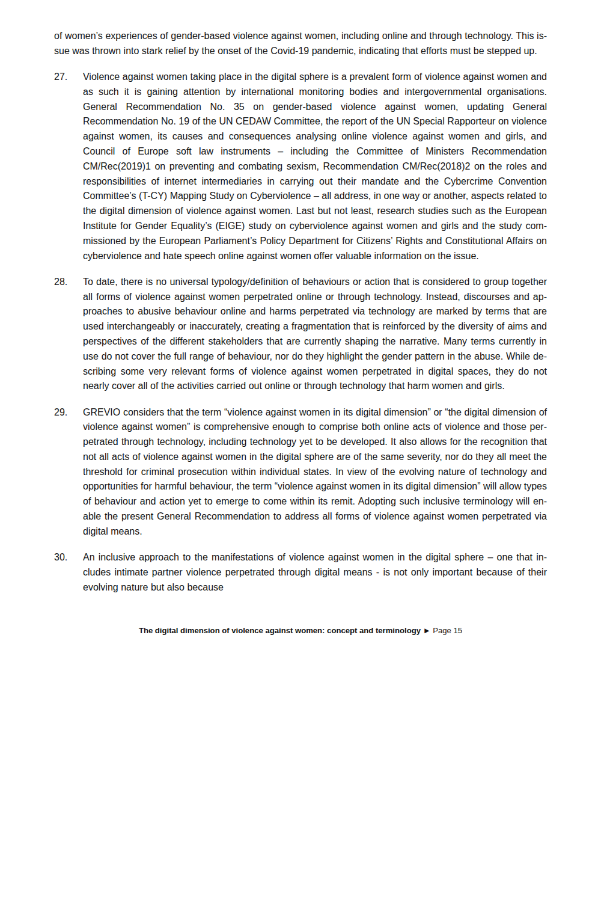of women’s experiences of gender-based violence against women, including online and through technology. This issue was thrown into stark relief by the onset of the Covid-19 pandemic, indicating that efforts must be stepped up.
27.
Violence against women taking place in the digital sphere is a prevalent form of violence against women and as such it is gaining attention by international monitoring bodies and intergovernmental organisations. General Recommendation No. 35 on gender-based violence against women, updating General Recommendation No. 19 of the UN CEDAW Committee, the report of the UN Special Rapporteur on violence against women, its causes and consequences analysing online violence against women and girls, and Council of Europe soft law instruments – including the Committee of Ministers Recommendation CM/Rec(2019)1 on preventing and combating sexism, Recommendation CM/Rec(2018)2 on the roles and responsibilities of internet intermediaries in carrying out their mandate and the Cybercrime Convention Committee’s (T-CY) Mapping Study on Cyberviolence – all address, in one way or another, aspects related to the digital dimension of violence against women. Last but not least, research studies such as the European Institute for Gender Equality’s (EIGE) study on cyberviolence against women and girls and the study commissioned by the European Parliament’s Policy Department for Citizens’ Rights and Constitutional Affairs on cyberviolence and hate speech online against women offer valuable information on the issue.
28.
To date, there is no universal typology/definition of behaviours or action that is considered to group together all forms of violence against women perpetrated online or through technology. Instead, discourses and approaches to abusive behaviour online and harms perpetrated via technology are marked by terms that are used interchangeably or inaccurately, creating a fragmentation that is reinforced by the diversity of aims and perspectives of the different stakeholders that are currently shaping the narrative. Many terms currently in use do not cover the full range of behaviour, nor do they highlight the gender pattern in the abuse. While describing some very relevant forms of violence against women perpetrated in digital spaces, they do not nearly cover all of the activities carried out online or through technology that harm women and girls.
29.
GREVIO considers that the term “violence against women in its digital dimension” or “the digital dimension of violence against women” is comprehensive enough to comprise both online acts of violence and those perpetrated through technology, including technology yet to be developed. It also allows for the recognition that not all acts of violence against women in the digital sphere are of the same severity, nor do they all meet the threshold for criminal prosecution within individual states. In view of the evolving nature of technology and opportunities for harmful behaviour, the term “violence against women in its digital dimension” will allow types of behaviour and action yet to emerge to come within its remit. Adopting such inclusive terminology will enable the present General Recommendation to address all forms of violence against women perpetrated via digital means.
30.
An inclusive approach to the manifestations of violence against women in the digital sphere – one that includes intimate partner violence perpetrated through digital means - is not only important because of their evolving nature but also because
The digital dimension of violence against women: concept and terminology ► Page 15